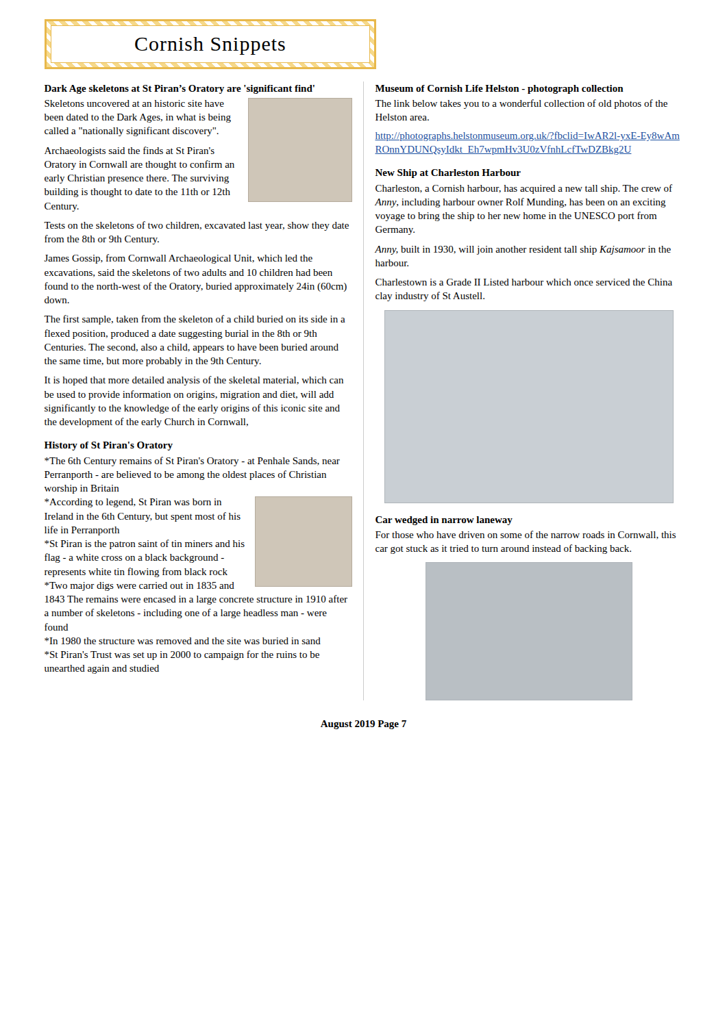Cornish Snippets
Dark Age skeletons at St Piran’s Oratory are 'significant find'
Skeletons uncovered at an historic site have been dated to the Dark Ages, in what is being called a "nationally significant discovery".
Archaeologists said the finds at St Piran's Oratory in Cornwall are thought to confirm an early Christian presence there. The surviving building is thought to date to the 11th or 12th Century.
Tests on the skeletons of two children, excavated last year, show they date from the 8th or 9th Century.
James Gossip, from Cornwall Archaeological Unit, which led the excavations, said the skeletons of two adults and 10 children had been found to the north-west of the Oratory, buried approximately 24in (60cm) down.
The first sample, taken from the skeleton of a child buried on its side in a flexed position, produced a date suggesting burial in the 8th or 9th Centuries. The second, also a child, appears to have been buried around the same time, but more probably in the 9th Century.
It is hoped that more detailed analysis of the skeletal material, which can be used to provide information on origins, migration and diet, will add significantly to the knowledge of the early origins of this iconic site and the development of the early Church in Cornwall,
History of St Piran's Oratory
*The 6th Century remains of St Piran's Oratory - at Penhale Sands, near Perranporth - are believed to be among the oldest places of Christian worship in Britain
*According to legend, St Piran was born in Ireland in the 6th Century, but spent most of his life in Perranporth
*St Piran is the patron saint of tin miners and his flag - a white cross on a black background - represents white tin flowing from black rock
*Two major digs were carried out in 1835 and 1843 The remains were encased in a large concrete structure in 1910 after a number of skeletons - including one of a large headless man - were found
*In 1980 the structure was removed and the site was buried in sand
*St Piran's Trust was set up in 2000 to campaign for the ruins to be unearthed again and studied
Museum of Cornish Life Helston - photograph collection
The link below takes you to a wonderful collection of old photos of the Helston area.
http://photographs.helstonmuseum.org.uk/?fbclid=IwAR2l-yxE-Ey8wAmROnnYDUNQsyIdkt_Eh7wpmHv3U0zVfnhLcfTwDZBkg2U
New Ship at Charleston Harbour
Charleston, a Cornish harbour, has acquired a new tall ship. The crew of Anny, including harbour owner Rolf Munding, has been on an exciting voyage to bring the ship to her new home in the UNESCO port from Germany.
Anny, built in 1930, will join another resident tall ship Kajsamoor in the harbour.
Charlestown is a Grade II Listed harbour which once serviced the China clay industry of St Austell.
Car wedged in narrow laneway
For those who have driven on some of the narrow roads in Cornwall, this car got stuck as it tried to turn around instead of backing back.
August 2019 Page 7